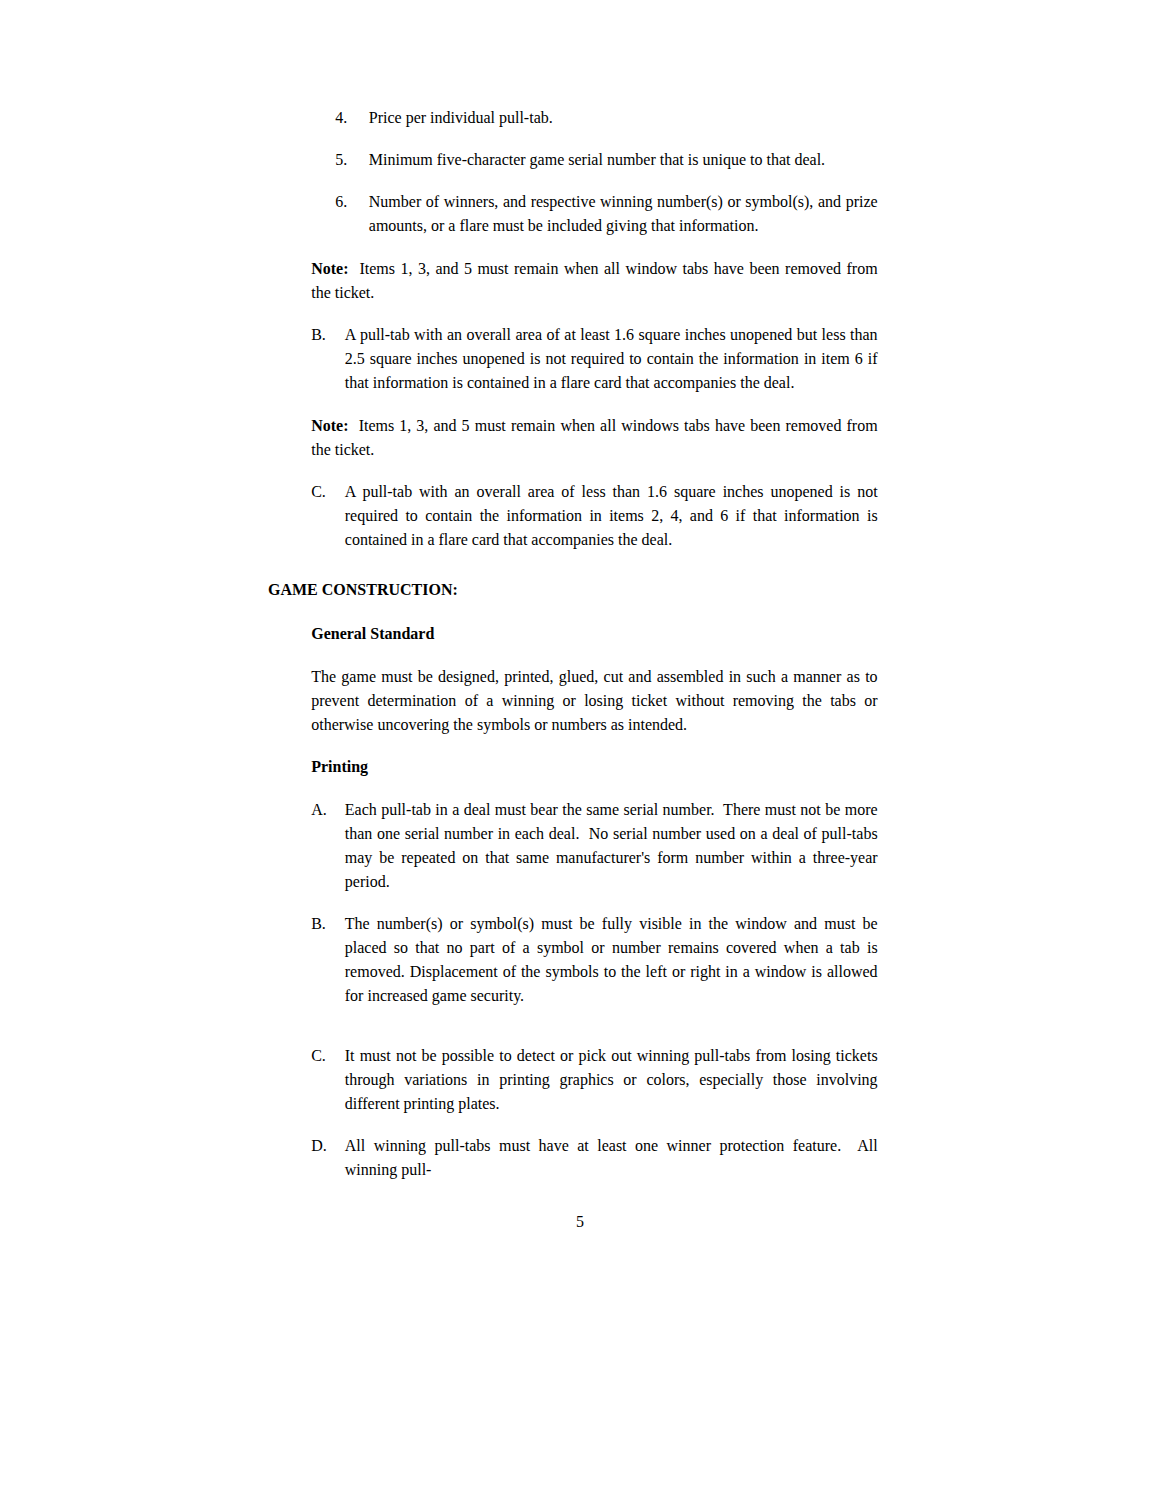4. Price per individual pull-tab.
5. Minimum five-character game serial number that is unique to that deal.
6. Number of winners, and respective winning number(s) or symbol(s), and prize amounts, or a flare must be included giving that information.
Note: Items 1, 3, and 5 must remain when all window tabs have been removed from the ticket.
B. A pull-tab with an overall area of at least 1.6 square inches unopened but less than 2.5 square inches unopened is not required to contain the information in item 6 if that information is contained in a flare card that accompanies the deal.
Note: Items 1, 3, and 5 must remain when all windows tabs have been removed from the ticket.
C. A pull-tab with an overall area of less than 1.6 square inches unopened is not required to contain the information in items 2, 4, and 6 if that information is contained in a flare card that accompanies the deal.
GAME CONSTRUCTION:
General Standard
The game must be designed, printed, glued, cut and assembled in such a manner as to prevent determination of a winning or losing ticket without removing the tabs or otherwise uncovering the symbols or numbers as intended.
Printing
A. Each pull-tab in a deal must bear the same serial number. There must not be more than one serial number in each deal. No serial number used on a deal of pull-tabs may be repeated on that same manufacturer's form number within a three-year period.
B. The number(s) or symbol(s) must be fully visible in the window and must be placed so that no part of a symbol or number remains covered when a tab is removed. Displacement of the symbols to the left or right in a window is allowed for increased game security.
C. It must not be possible to detect or pick out winning pull-tabs from losing tickets through variations in printing graphics or colors, especially those involving different printing plates.
D. All winning pull-tabs must have at least one winner protection feature. All winning pull-
5